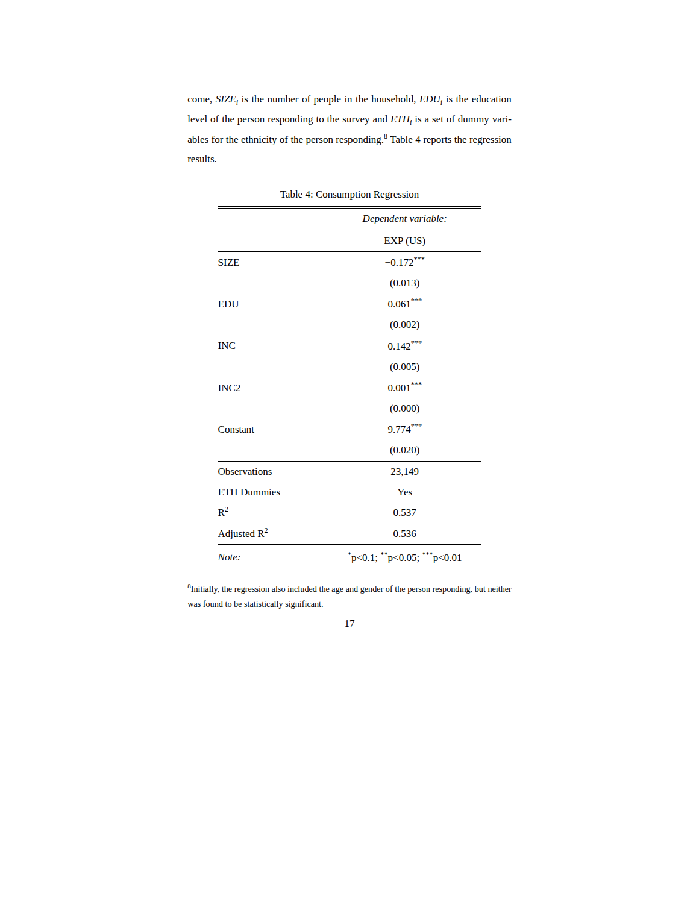come, SIZEi is the number of people in the household, EDUi is the education level of the person responding to the survey and ETHi is a set of dummy variables for the ethnicity of the person responding.8 Table 4 reports the regression results.
Table 4: Consumption Regression
| | Dependent variable: |
| | EXP (US) |
| SIZE | −0.172 *** |
| | (0.013) |
| EDU | 0.061 *** |
| | (0.002) |
| INC | 0.142 *** |
| | (0.005) |
| INC2 | 0.001 *** |
| | (0.000) |
| Constant | 9.774 *** |
| | (0.020) |
| Observations | 23,149 |
| ETH Dummies | Yes |
| R 2 | 0.537 |
| Adjusted R 2 | 0.536 |
| Note: | * p<0.1; ** p<0.05; *** p<0.01 |
8Initially, the regression also included the age and gender of the person responding, but neither was found to be statistically significant.
17